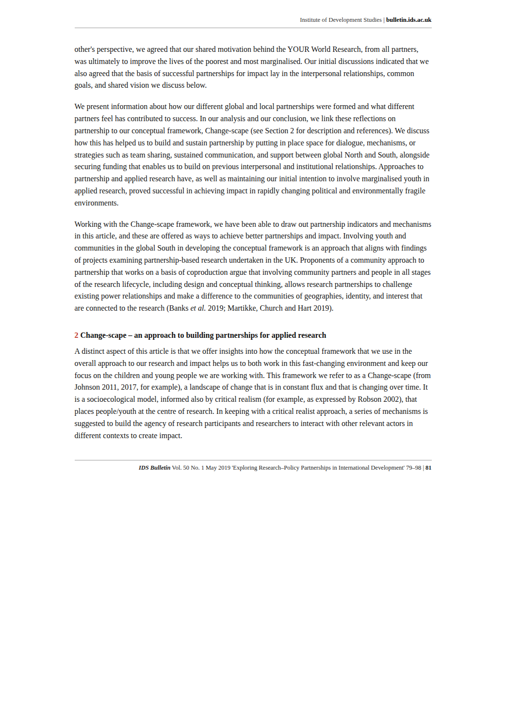Institute of Development Studies | bulletin.ids.ac.uk
other's perspective, we agreed that our shared motivation behind the YOUR World Research, from all partners, was ultimately to improve the lives of the poorest and most marginalised. Our initial discussions indicated that we also agreed that the basis of successful partnerships for impact lay in the interpersonal relationships, common goals, and shared vision we discuss below.
We present information about how our different global and local partnerships were formed and what different partners feel has contributed to success. In our analysis and our conclusion, we link these reflections on partnership to our conceptual framework, Change-scape (see Section 2 for description and references). We discuss how this has helped us to build and sustain partnership by putting in place space for dialogue, mechanisms, or strategies such as team sharing, sustained communication, and support between global North and South, alongside securing funding that enables us to build on previous interpersonal and institutional relationships. Approaches to partnership and applied research have, as well as maintaining our initial intention to involve marginalised youth in applied research, proved successful in achieving impact in rapidly changing political and environmentally fragile environments.
Working with the Change-scape framework, we have been able to draw out partnership indicators and mechanisms in this article, and these are offered as ways to achieve better partnerships and impact. Involving youth and communities in the global South in developing the conceptual framework is an approach that aligns with findings of projects examining partnership-based research undertaken in the UK. Proponents of a community approach to partnership that works on a basis of coproduction argue that involving community partners and people in all stages of the research lifecycle, including design and conceptual thinking, allows research partnerships to challenge existing power relationships and make a difference to the communities of geographies, identity, and interest that are connected to the research (Banks et al. 2019; Martikke, Church and Hart 2019).
2 Change-scape – an approach to building partnerships for applied research
A distinct aspect of this article is that we offer insights into how the conceptual framework that we use in the overall approach to our research and impact helps us to both work in this fast-changing environment and keep our focus on the children and young people we are working with. This framework we refer to as a Change-scape (from Johnson 2011, 2017, for example), a landscape of change that is in constant flux and that is changing over time. It is a socioecological model, informed also by critical realism (for example, as expressed by Robson 2002), that places people/youth at the centre of research. In keeping with a critical realist approach, a series of mechanisms is suggested to build the agency of research participants and researchers to interact with other relevant actors in different contexts to create impact.
IDS Bulletin Vol. 50 No. 1 May 2019 'Exploring Research–Policy Partnerships in International Development' 79–98 | 81